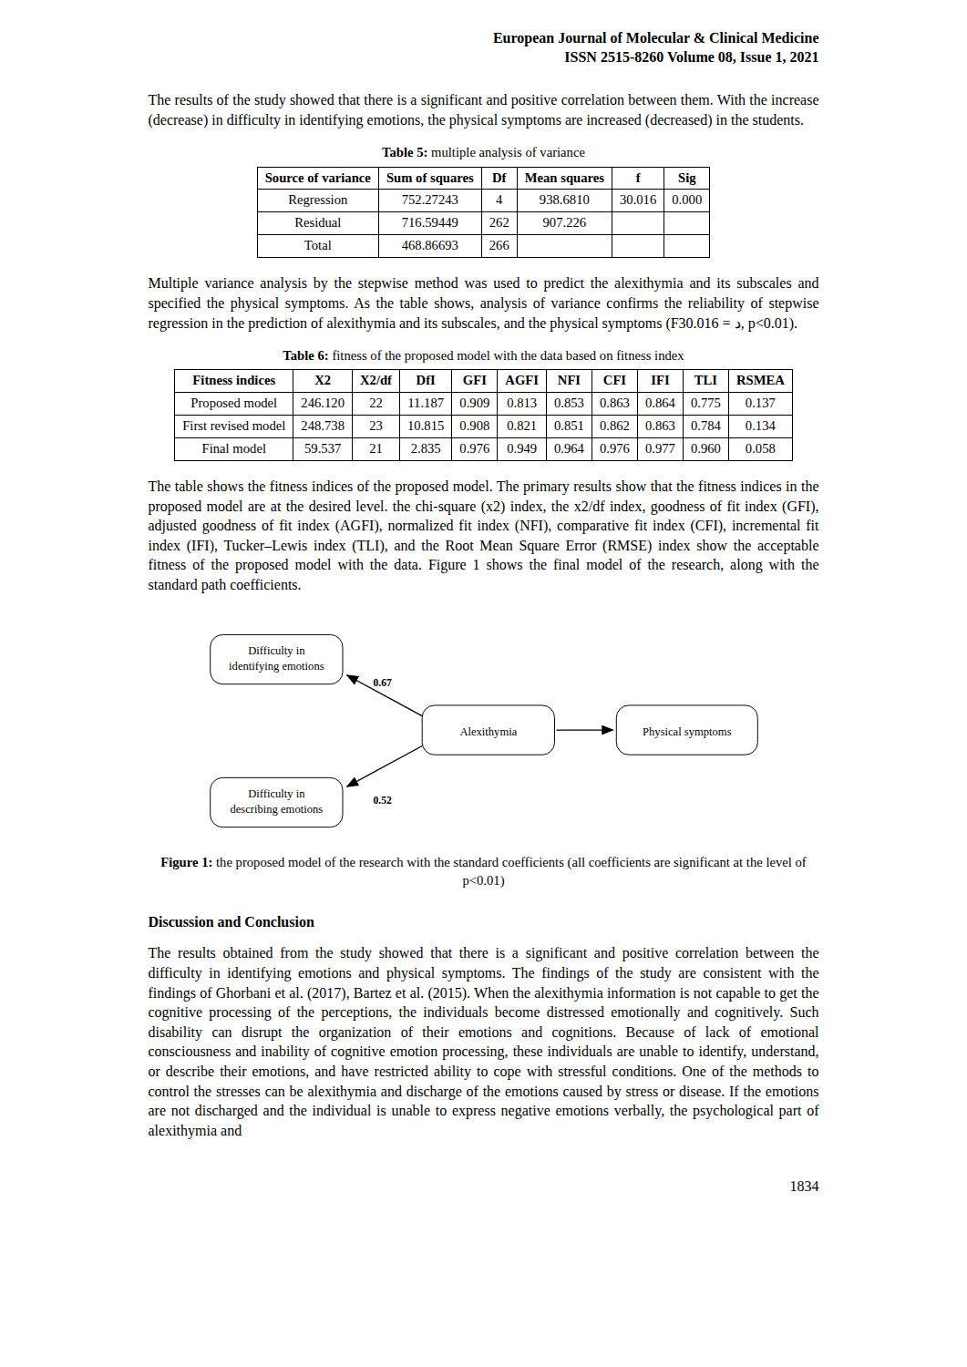European Journal of Molecular & Clinical Medicine
ISSN 2515-8260 Volume 08, Issue 1, 2021
The results of the study showed that there is a significant and positive correlation between them. With the increase (decrease) in difficulty in identifying emotions, the physical symptoms are increased (decreased) in the students.
Table 5: multiple analysis of variance
| Source of variance | Sum of squares | Df | Mean squares | f | Sig |
| --- | --- | --- | --- | --- | --- |
| Regression | 752.27243 | 4 | 938.6810 | 30.016 | 0.000 |
| Residual | 716.59449 | 262 | 907.226 | | |
| Total | 468.86693 | 266 | | | |
Multiple variance analysis by the stepwise method was used to predict the alexithymia and its subscales and specified the physical symptoms. As the table shows, analysis of variance confirms the reliability of stepwise regression in the prediction of alexithymia and its subscales, and the physical symptoms (Fد = 30.016, p<0.01).
Table 6: fitness of the proposed model with the data based on fitness index
| Fitness indices | X2 | X2/df | DfI | GFI | AGFI | NFI | CFI | IFI | TLI | RSMEA |
| --- | --- | --- | --- | --- | --- | --- | --- | --- | --- | --- |
| Proposed model | 246.120 | 22 | 11.187 | 0.909 | 0.813 | 0.853 | 0.863 | 0.864 | 0.775 | 0.137 |
| First revised model | 248.738 | 23 | 10.815 | 0.908 | 0.821 | 0.851 | 0.862 | 0.863 | 0.784 | 0.134 |
| Final model | 59.537 | 21 | 2.835 | 0.976 | 0.949 | 0.964 | 0.976 | 0.977 | 0.960 | 0.058 |
The table shows the fitness indices of the proposed model. The primary results show that the fitness indices in the proposed model are at the desired level. the chi-square (x2) index, the x2/df index, goodness of fit index (GFI), adjusted goodness of fit index (AGFI), normalized fit index (NFI), comparative fit index (CFI), incremental fit index (IFI), Tucker–Lewis index (TLI), and the Root Mean Square Error (RMSE) index show the acceptable fitness of the proposed model with the data. Figure 1 shows the final model of the research, along with the standard path coefficients.
Difficulty in identifying emotions Difficulty in describing emotions Alexithymia Physical symptoms 0.67 0.52
Figure 1: the proposed model of the research with the standard coefficients (all coefficients are significant at the level of p<0.01)
Discussion and Conclusion
The results obtained from the study showed that there is a significant and positive correlation between the difficulty in identifying emotions and physical symptoms. The findings of the study are consistent with the findings of Ghorbani et al. (2017), Bartez et al. (2015). When the alexithymia information is not capable to get the cognitive processing of the perceptions, the individuals become distressed emotionally and cognitively. Such disability can disrupt the organization of their emotions and cognitions. Because of lack of emotional consciousness and inability of cognitive emotion processing, these individuals are unable to identify, understand, or describe their emotions, and have restricted ability to cope with stressful conditions. One of the methods to control the stresses can be alexithymia and discharge of the emotions caused by stress or disease. If the emotions are not discharged and the individual is unable to express negative emotions verbally, the psychological part of alexithymia and
1834